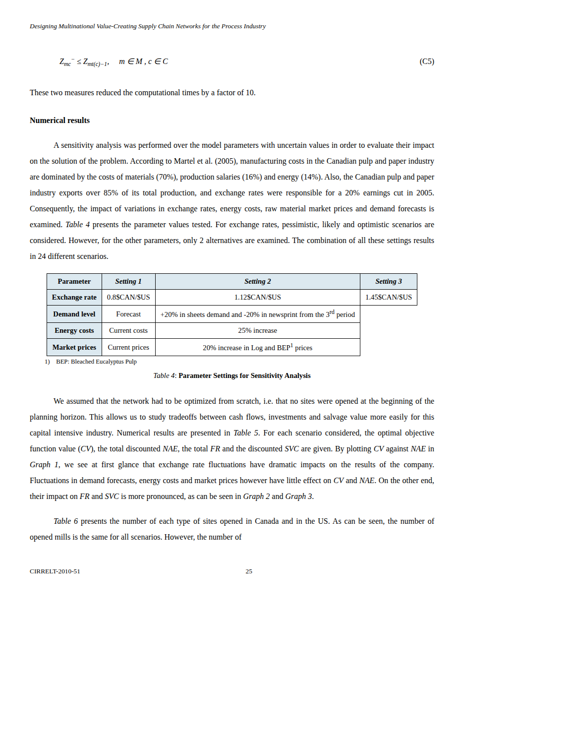Designing Multinational Value-Creating Supply Chain Networks for the Process Industry
Zmc− ≤ Zmt(c)−1, m ∈ M , c ∈ C
(C5)
These two measures reduced the computational times by a factor of 10.
Numerical results
A sensitivity analysis was performed over the model parameters with uncertain values in order to evaluate their impact on the solution of the problem. According to Martel et al. (2005), manufacturing costs in the Canadian pulp and paper industry are dominated by the costs of materials (70%), production salaries (16%) and energy (14%). Also, the Canadian pulp and paper industry exports over 85% of its total production, and exchange rates were responsible for a 20% earnings cut in 2005. Consequently, the impact of variations in exchange rates, energy costs, raw material market prices and demand forecasts is examined. Table 4 presents the parameter values tested. For exchange rates, pessimistic, likely and optimistic scenarios are considered. However, for the other parameters, only 2 alternatives are examined. The combination of all these settings results in 24 different scenarios.
| Parameter | Setting 1 | Setting 2 | Setting 3 |
| Exchange rate | 0.8$CAN/$US | 1.12$CAN/$US | 1.45$CAN/$US |
| Demand level | Forecast | +20% in sheets demand and -20% in newsprint from the 3 rd period | |
| Energy costs | Current costs | 25% increase |
| Market prices | Current prices | 20% increase in Log and BEP 1 prices |
1) BEP: Bleached Eucalyptus Pulp
Table 4: Parameter Settings for Sensitivity Analysis
We assumed that the network had to be optimized from scratch, i.e. that no sites were opened at the beginning of the planning horizon. This allows us to study tradeoffs between cash flows, investments and salvage value more easily for this capital intensive industry. Numerical results are presented in Table 5. For each scenario considered, the optimal objective function value (CV), the total discounted NAE, the total FR and the discounted SVC are given. By plotting CV against NAE in Graph 1, we see at first glance that exchange rate fluctuations have dramatic impacts on the results of the company. Fluctuations in demand forecasts, energy costs and market prices however have little effect on CV and NAE. On the other end, their impact on FR and SVC is more pronounced, as can be seen in Graph 2 and Graph 3.
Table 6 presents the number of each type of sites opened in Canada and in the US. As can be seen, the number of opened mills is the same for all scenarios. However, the number of
CIRRELT-2010-51 25